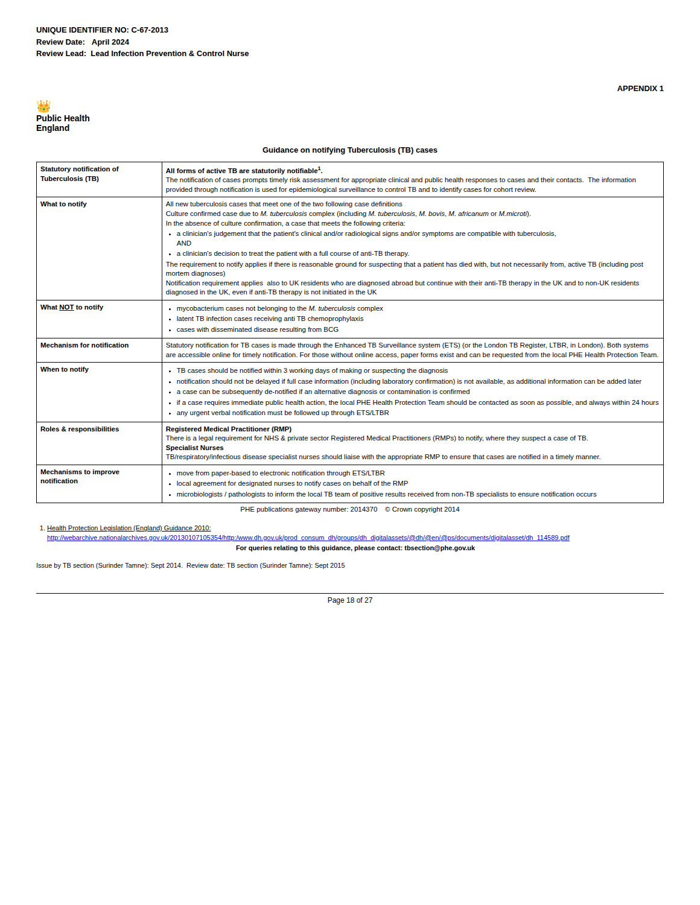UNIQUE IDENTIFIER NO: C-67-2013
Review Date: April 2024
Review Lead: Lead Infection Prevention & Control Nurse
APPENDIX 1
👑 Public Health
England
Guidance on notifying Tuberculosis (TB) cases
| Statutory notification of Tuberculosis (TB) | All forms of active TB are statutorily notifiable 1 . The notification of cases prompts timely risk assessment for appropriate clinical and public health responses to cases and their contacts. The information provided through notification is used for epidemiological surveillance to control TB and to identify cases for cohort review. |
| What to notify | All new tuberculosis cases that meet one of the two following case definitions Culture confirmed case due to M. tuberculosis complex (including M. tuberculosis , M. bovis , M. africanum or M.microti ). In the absence of culture confirmation, a case that meets the following criteria: a clinician's judgement that the patient's clinical and/or radiological signs and/or symptoms are compatible with tuberculosis, AND a clinician's decision to treat the patient with a full course of anti-TB therapy. The requirement to notify applies if there is reasonable ground for suspecting that a patient has died with, but not necessarily from, active TB (including post mortem diagnoses) Notification requirement applies also to UK residents who are diagnosed abroad but continue with their anti-TB therapy in the UK and to non-UK residents diagnosed in the UK, even if anti-TB therapy is not initiated in the UK |
| What NOT to notify | mycobacterium cases not belonging to the M. tuberculosis complex latent TB infection cases receiving anti TB chemoprophylaxis cases with disseminated disease resulting from BCG |
| Mechanism for notification | Statutory notification for TB cases is made through the Enhanced TB Surveillance system (ETS) (or the London TB Register, LTBR, in London). Both systems are accessible online for timely notification. For those without online access, paper forms exist and can be requested from the local PHE Health Protection Team. |
| When to notify | TB cases should be notified within 3 working days of making or suspecting the diagnosis notification should not be delayed if full case information (including laboratory confirmation) is not available, as additional information can be added later a case can be subsequently de-notified if an alternative diagnosis or contamination is confirmed if a case requires immediate public health action, the local PHE Health Protection Team should be contacted as soon as possible, and always within 24 hours any urgent verbal notification must be followed up through ETS/LTBR |
| Roles & responsibilities | Registered Medical Practitioner (RMP) There is a legal requirement for NHS & private sector Registered Medical Practitioners (RMPs) to notify, where they suspect a case of TB. Specialist Nurses TB/respiratory/infectious disease specialist nurses should liaise with the appropriate RMP to ensure that cases are notified in a timely manner. |
| Mechanisms to improve notification | move from paper-based to electronic notification through ETS/LTBR local agreement for designated nurses to notify cases on behalf of the RMP microbiologists / pathologists to inform the local TB team of positive results received from non-TB specialists to ensure notification occurs |
PHE publications gateway number: 2014370 © Crown copyright 2014
Health Protection Legislation (England) Guidance 2010:
http://webarchive.nationalarchives.gov.uk/20130107105354/http:/www.dh.gov.uk/prod_consum_dh/groups/dh_digitalassets/@dh/@en/@ps/documents/digitalasset/dh_114589.pdf
For queries relating to this guidance, please contact: tbsection@phe.gov.uk
Issue by TB section (Surinder Tamne): Sept 2014. Review date: TB section (Surinder Tamne): Sept 2015
Page 18 of 27